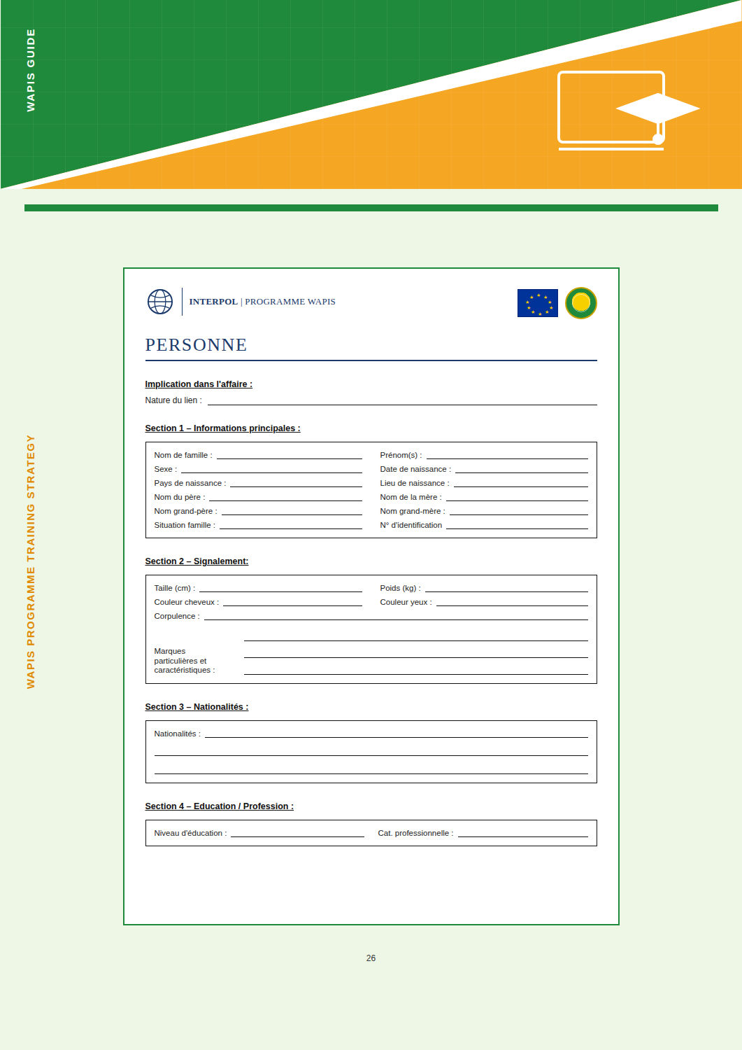WAPIS GUIDE
WAPIS PROGRAMME TRAINING STRATEGY
INTERPOL | PROGRAMME WAPIS
★ ★ ★ ★ ★ ★ ★ ★ ★ ★
PERSONNE
Implication dans l'affaire :
Nature du lien :
Section 1 – Informations principales :
Nom de famille :
Prénom(s) :
Sexe :
Date de naissance :
Pays de naissance :
Lieu de naissance :
Nom du père :
Nom de la mère :
Nom grand-père :
Nom grand-mère :
Situation famille :
N° d'identification
Section 2 – Signalement:
Taille (cm) :
Poids (kg) :
Couleur cheveux :
Couleur yeux :
Corpulence :
Marques
particulières et
caractéristiques :
Section 3 – Nationalités :
Nationalités :
Section 4 – Education / Profession :
Niveau d'éducation :
Cat. professionnelle :
26